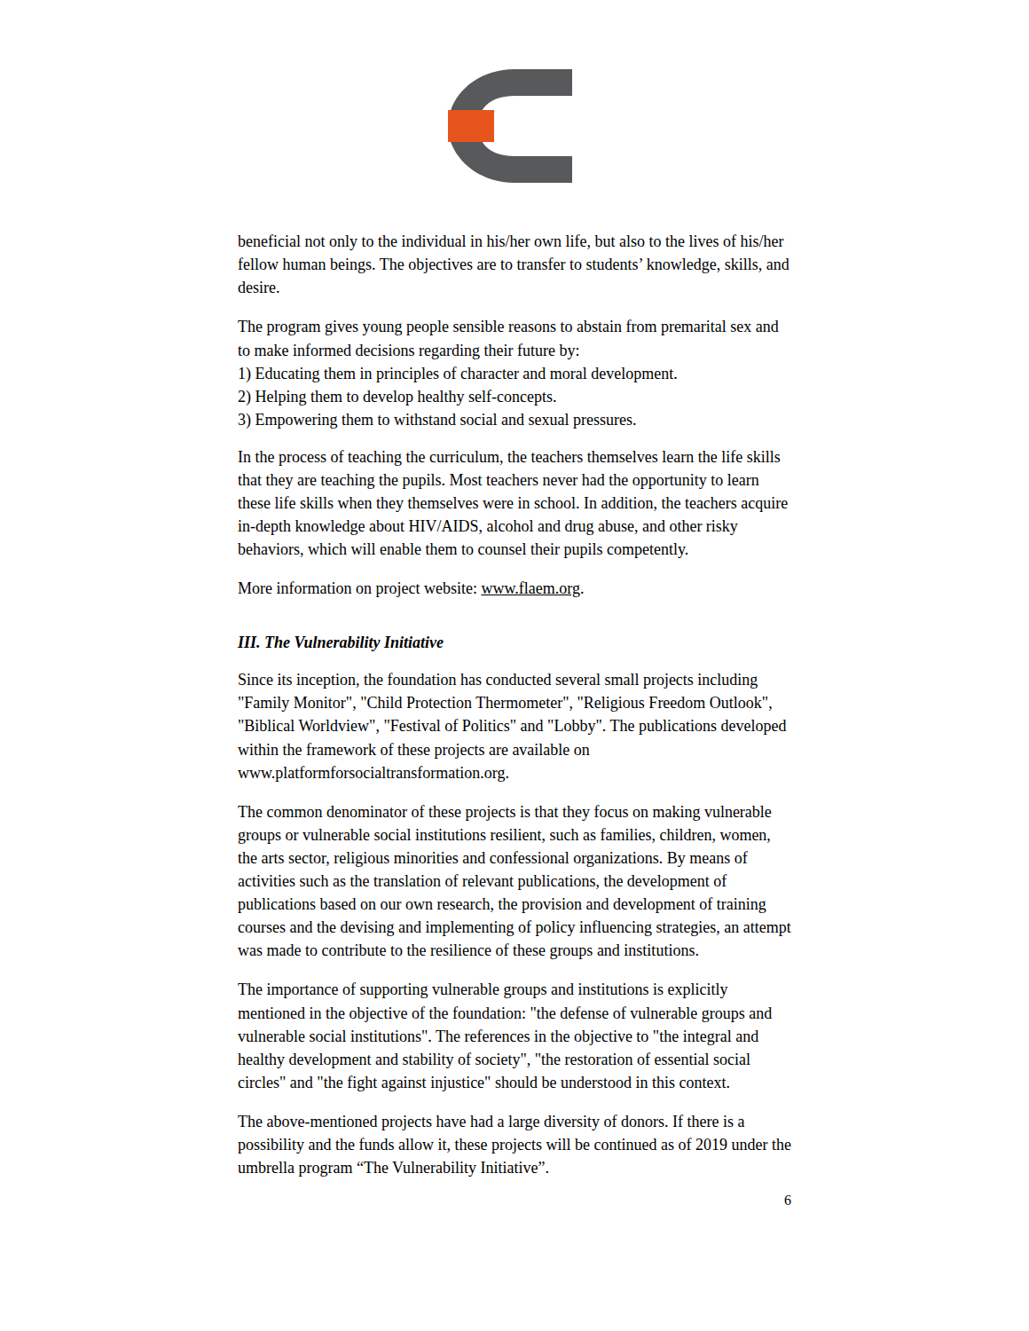beneficial not only to the individual in his/her own life, but also to the lives of his/her fellow human beings. The objectives are to transfer to students’ knowledge, skills, and desire.
The program gives young people sensible reasons to abstain from premarital sex and to make informed decisions regarding their future by:
1) Educating them in principles of character and moral development.
2) Helping them to develop healthy self-concepts.
3) Empowering them to withstand social and sexual pressures.
In the process of teaching the curriculum, the teachers themselves learn the life skills that they are teaching the pupils. Most teachers never had the opportunity to learn these life skills when they themselves were in school. In addition, the teachers acquire in-depth knowledge about HIV/AIDS, alcohol and drug abuse, and other risky behaviors, which will enable them to counsel their pupils competently.
More information on project website: www.flaem.org.
III. The Vulnerability Initiative
Since its inception, the foundation has conducted several small projects including "Family Monitor", "Child Protection Thermometer", "Religious Freedom Outlook", "Biblical Worldview", "Festival of Politics" and "Lobby". The publications developed within the framework of these projects are available on www.platformforsocialtransformation.org.
The common denominator of these projects is that they focus on making vulnerable groups or vulnerable social institutions resilient, such as families, children, women, the arts sector, religious minorities and confessional organizations. By means of activities such as the translation of relevant publications, the development of publications based on our own research, the provision and development of training courses and the devising and implementing of policy influencing strategies, an attempt was made to contribute to the resilience of these groups and institutions.
The importance of supporting vulnerable groups and institutions is explicitly mentioned in the objective of the foundation: "the defense of vulnerable groups and vulnerable social institutions". The references in the objective to "the integral and healthy development and stability of society", "the restoration of essential social circles" and "the fight against injustice" should be understood in this context.
The above-mentioned projects have had a large diversity of donors. If there is a possibility and the funds allow it, these projects will be continued as of 2019 under the umbrella program “The Vulnerability Initiative”.
6